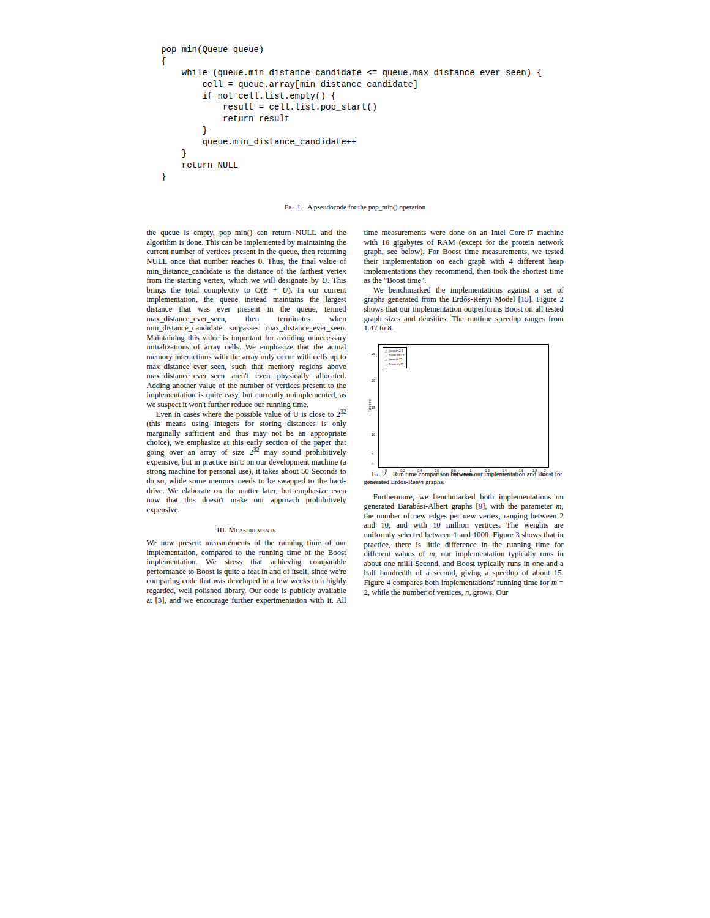pop_min(Queue queue)
{
    while (queue.min_distance_candidate <= queue.max_distance_ever_seen) {
        cell = queue.array[min_distance_candidate]
        if not cell.list.empty() {
            result = cell.list.pop_start()
            return result
        }
        queue.min_distance_candidate++
    }
    return NULL
}
Fig. 1. A pseudocode for the pop_min() operation
the queue is empty, pop_min() can return NULL and the algorithm is done. This can be implemented by maintaining the current number of vertices present in the queue, then returning NULL once that number reaches 0. Thus, the final value of min_distance_candidate is the distance of the farthest vertex from the starting vertex, which we will designate by U. This brings the total complexity to O(E + U). In our current implementation, the queue instead maintains the largest distance that was ever present in the queue, termed max_distance_ever_seen, then terminates when min_distance_candidate surpasses max_distance_ever_seen. Maintaining this value is important for avoiding unnecessary initializations of array cells. We emphasize that the actual memory interactions with the array only occur with cells up to max_distance_ever_seen, such that memory regions above max_distance_ever_seen aren't even physically allocated. Adding another value of the number of vertices present to the implementation is quite easy, but currently unimplemented, as we suspect it won't further reduce our running time.
Even in cases where the possible value of U is close to 232 (this means using integers for storing distances is only marginally sufficient and thus may not be an appropriate choice), we emphasize at this early section of the paper that going over an array of size 232 may sound prohibitively expensive, but in practice isn't: on our development machine (a strong machine for personal use), it takes about 50 Seconds to do so, while some memory needs to be swapped to the hard-drive. We elaborate on the matter later, but emphasize even now that this doesn't make our approach prohibitively expensive.
III. Measurements
We now present measurements of the running time of our implementation, compared to the running time of the Boost implementation. We stress that achieving comparable performance to Boost is quite a feat in and of itself, since we're comparing code that was developed in a few weeks to a highly regarded, well polished library. Our code is publicly available at [3], and we encourage further experimentation with it. All time measurements were done on an Intel Core-i7 machine with 16 gigabytes of RAM (except for the protein network graph, see below). For Boost time measurements, we tested their implementation on each graph with 4 different heap implementations they recommend, then took the shortest time as the "Boost time".
We benchmarked the implementations against a set of graphs generated from the Erdős-Rényi Model [15]. Figure 2 shows that our implementation outperforms Boost on all tested graph sizes and densities. The runtime speedup ranges from 1.47 to 8.
△ new d=2.5 □ Boost d=2.5 △ new d=15 □ Boost d=15
Run time
No. of Nodes
x 107
25
20
15
10
5
0
0
0.2
0.4
0.6
0.8
1
1.2
1.4
1.6
1.8
2
Fig. 2. Run time comparison between our implementation and Boost for generated Erdős-Rényi graphs.
Furthermore, we benchmarked both implementations on generated Barabási-Albert graphs [9], with the parameter m, the number of new edges per new vertex, ranging between 2 and 10, and with 10 million vertices. The weights are uniformly selected between 1 and 1000. Figure 3 shows that in practice, there is little difference in the running time for different values of m; our implementation typically runs in about one milli-Second, and Boost typically runs in one and a half hundredth of a second, giving a speedup of about 15. Figure 4 compares both implementations' running time for m = 2, while the number of vertices, n, grows. Our